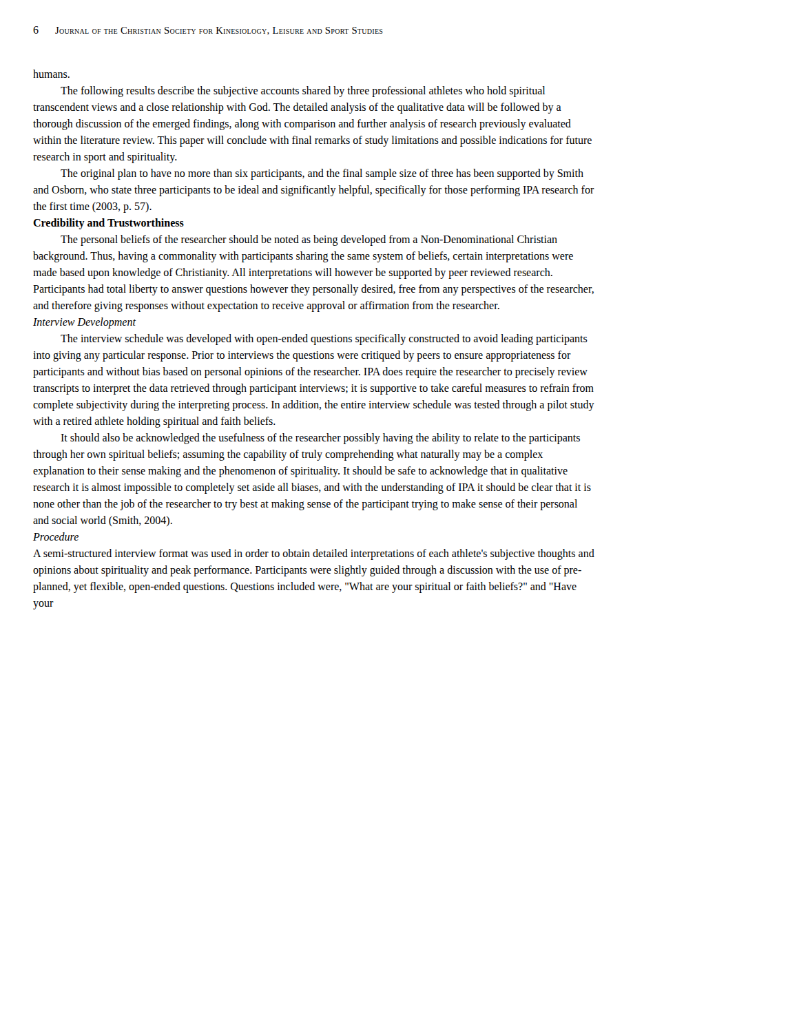6 Journal of the Christian Society for Kinesiology, Leisure and Sport Studies
humans.
The following results describe the subjective accounts shared by three professional athletes who hold spiritual transcendent views and a close relationship with God. The detailed analysis of the qualitative data will be followed by a thorough discussion of the emerged findings, along with comparison and further analysis of research previously evaluated within the literature review. This paper will conclude with final remarks of study limitations and possible indications for future research in sport and spirituality.
The original plan to have no more than six participants, and the final sample size of three has been supported by Smith and Osborn, who state three participants to be ideal and significantly helpful, specifically for those performing IPA research for the first time (2003, p. 57).
Credibility and Trustworthiness
The personal beliefs of the researcher should be noted as being developed from a Non-Denominational Christian background. Thus, having a commonality with participants sharing the same system of beliefs, certain interpretations were made based upon knowledge of Christianity. All interpretations will however be supported by peer reviewed research. Participants had total liberty to answer questions however they personally desired, free from any perspectives of the researcher, and therefore giving responses without expectation to receive approval or affirmation from the researcher.
Interview Development
The interview schedule was developed with open-ended questions specifically constructed to avoid leading participants into giving any particular response. Prior to interviews the questions were critiqued by peers to ensure appropriateness for participants and without bias based on personal opinions of the researcher. IPA does require the researcher to precisely review transcripts to interpret the data retrieved through participant interviews; it is supportive to take careful measures to refrain from complete subjectivity during the interpreting process. In addition, the entire interview schedule was tested through a pilot study with a retired athlete holding spiritual and faith beliefs.
It should also be acknowledged the usefulness of the researcher possibly having the ability to relate to the participants through her own spiritual beliefs; assuming the capability of truly comprehending what naturally may be a complex explanation to their sense making and the phenomenon of spirituality. It should be safe to acknowledge that in qualitative research it is almost impossible to completely set aside all biases, and with the understanding of IPA it should be clear that it is none other than the job of the researcher to try best at making sense of the participant trying to make sense of their personal and social world (Smith, 2004).
Procedure
A semi-structured interview format was used in order to obtain detailed interpretations of each athlete's subjective thoughts and opinions about spirituality and peak performance. Participants were slightly guided through a discussion with the use of pre-planned, yet flexible, open-ended questions. Questions included were, "What are your spiritual or faith beliefs?" and "Have your